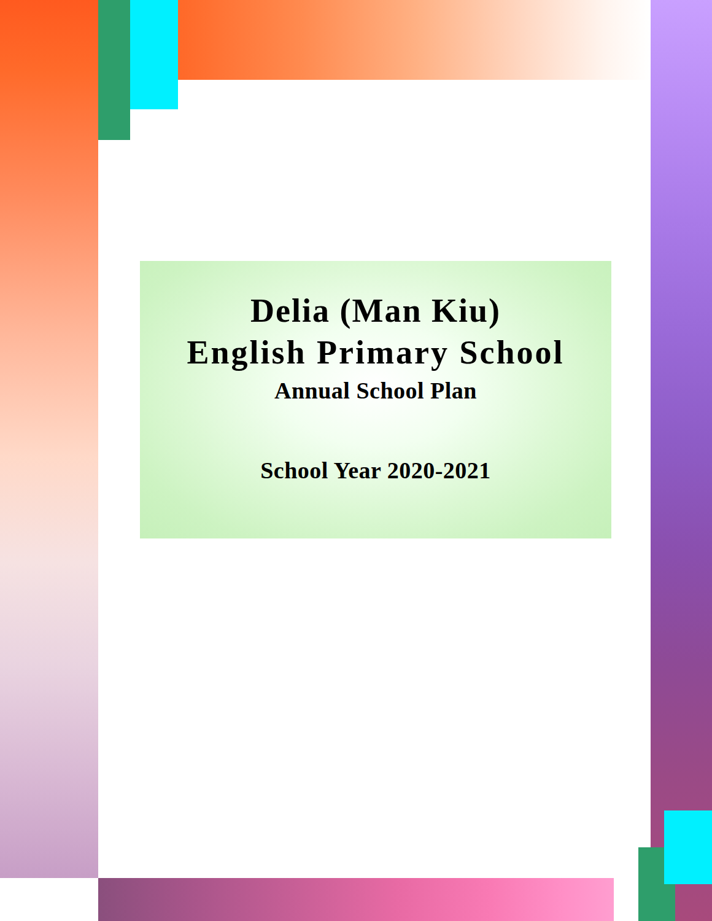Delia (Man Kiu)English Primary School
Annual School Plan
School Year 2020-2021